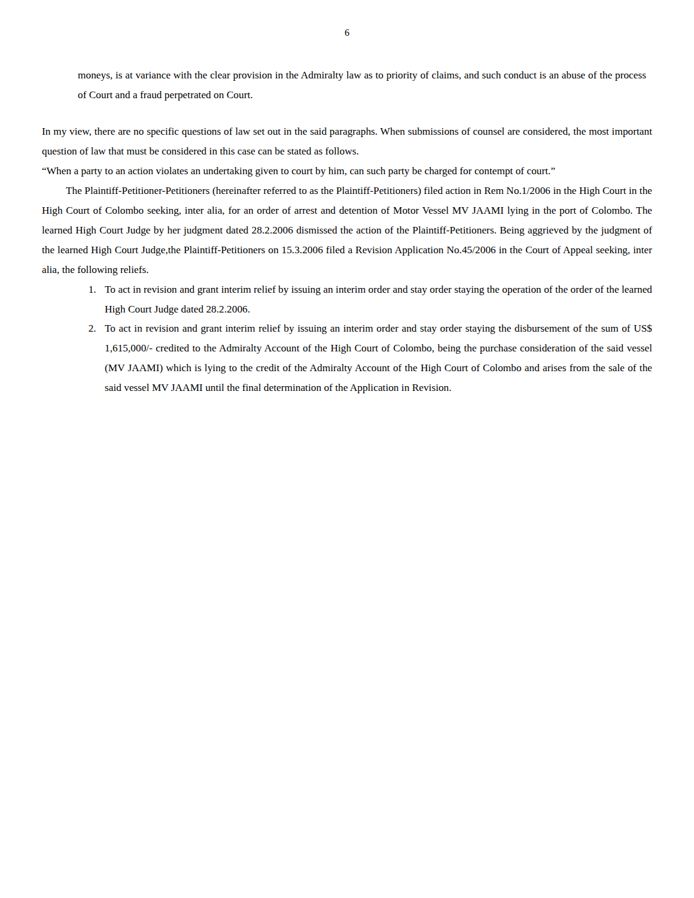6
moneys, is at variance with the clear provision in the Admiralty law as to priority of claims, and such conduct is an abuse of the process of Court and a fraud perpetrated on Court.
In my view, there are no specific questions of law set out in the said paragraphs. When submissions of counsel are considered, the most important question of law that must be considered in this case can be stated as follows.
“When a party to an action violates an undertaking given to court by him, can such party be charged for contempt of court.”
The Plaintiff-Petitioner-Petitioners (hereinafter referred to as the Plaintiff-Petitioners) filed action in Rem No.1/2006 in the High Court in the High Court of Colombo seeking, inter alia, for an order of arrest and detention of Motor Vessel MV JAAMI lying in the port of Colombo. The learned High Court Judge by her judgment dated 28.2.2006 dismissed the action of the Plaintiff-Petitioners. Being aggrieved by the judgment of the learned High Court Judge,the Plaintiff-Petitioners on 15.3.2006 filed a Revision Application No.45/2006 in the Court of Appeal seeking, inter alia, the following reliefs.
To act in revision and grant interim relief by issuing an interim order and stay order staying the operation of the order of the learned High Court Judge dated 28.2.2006.
To act in revision and grant interim relief by issuing an interim order and stay order staying the disbursement of the sum of US$ 1,615,000/- credited to the Admiralty Account of the High Court of Colombo, being the purchase consideration of the said vessel (MV JAAMI) which is lying to the credit of the Admiralty Account of the High Court of Colombo and arises from the sale of the said vessel MV JAAMI until the final determination of the Application in Revision.